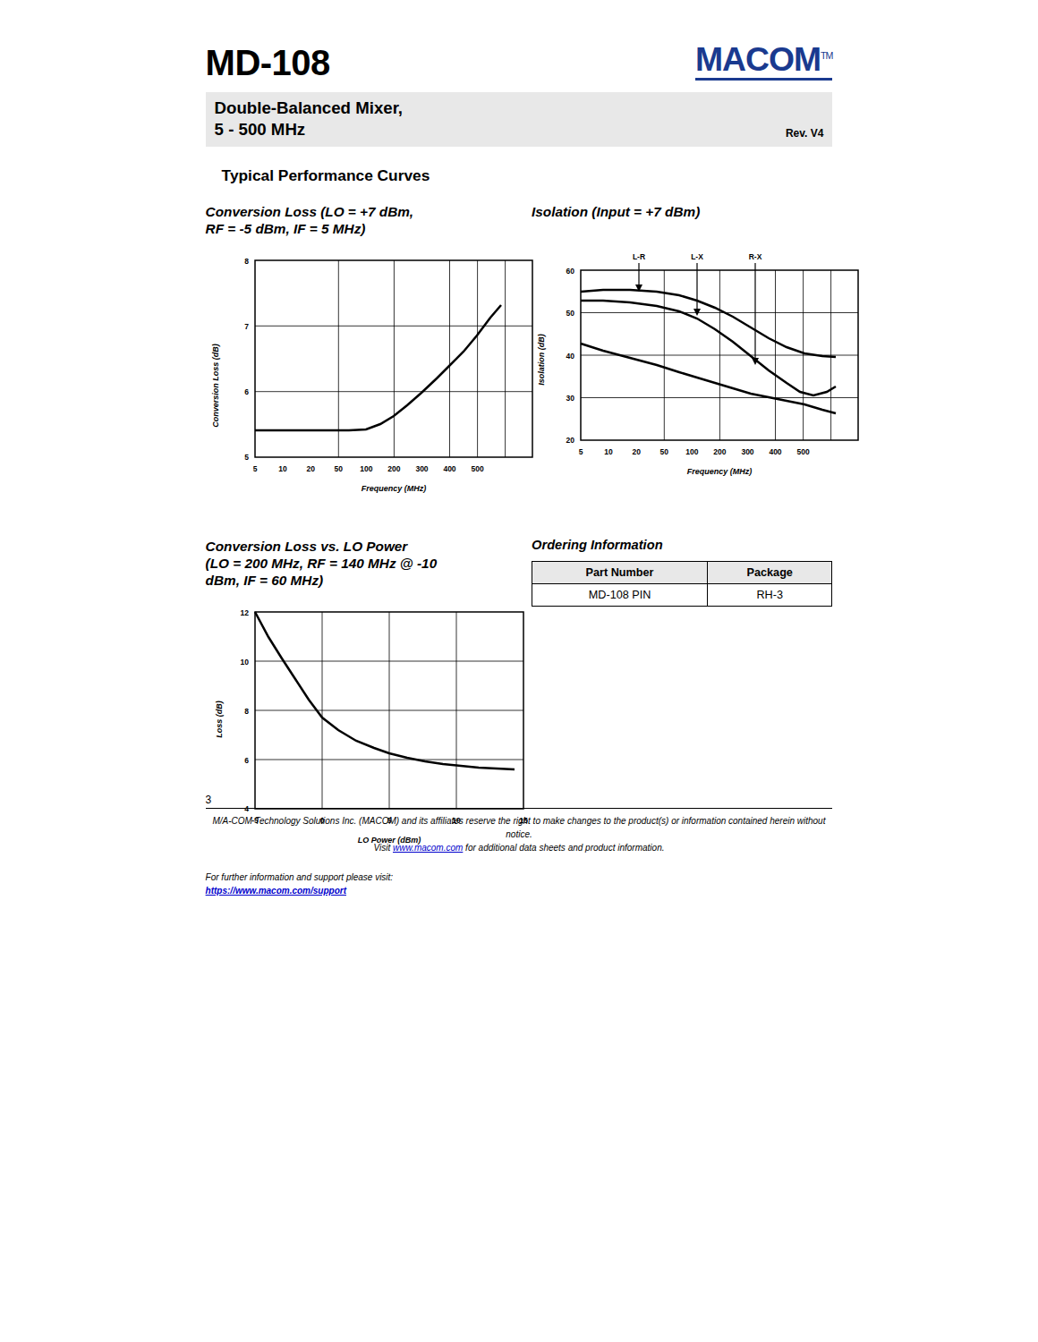MD-108
MACOMTM
Double-Balanced Mixer,
5 - 500 MHz
Rev. V4
Typical Performance Curves
Conversion Loss (LO = +7 dBm,
RF = -5 dBm, IF = 5 MHz)
Conversion Loss (dB) 5 6 7 8 5 10 20 50 100 200 300 400 500 Frequency (MHz)
Isolation (Input = +7 dBm)
Isolation (dB) L-R L-X R-X 20 30 40 50 60 5 10 20 50 100 200 300 400 500 Frequency (MHz)
Conversion Loss vs. LO Power
(LO = 200 MHz, RF = 140 MHz @ -10
dBm, IF = 60 MHz)
Loss (dB) 4 6 8 10 12 -5 0 5 10 15 LO Power (dBm)
Ordering Information
| Part Number | Package |
| --- | --- |
| MD-108 PIN | RH-3 |
3
M/A-COM Technology Solutions Inc. (MACOM) and its affiliates reserve the right to make changes to the product(s) or information contained herein without notice.
Visit www.macom.com for additional data sheets and product information.
For further information and support please visit:
https://www.macom.com/support